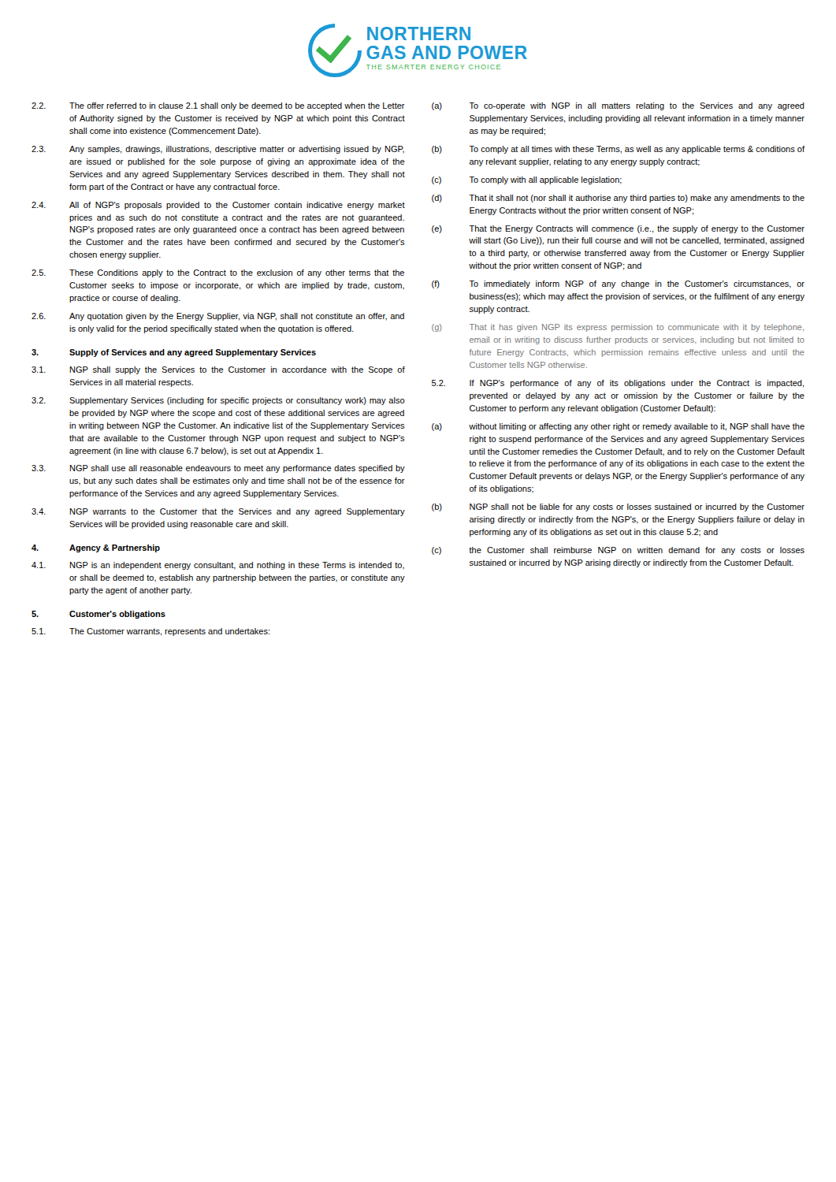NORTHERN
GAS AND POWER
THE SMARTER ENERGY CHOICE
2.2.
The offer referred to in clause 2.1 shall only be deemed to be accepted when the Letter of Authority signed by the Customer is received by NGP at which point this Contract shall come into existence (Commencement Date).
2.3.
Any samples, drawings, illustrations, descriptive matter or advertising issued by NGP, are issued or published for the sole purpose of giving an approximate idea of the Services and any agreed Supplementary Services described in them. They shall not form part of the Contract or have any contractual force.
2.4.
All of NGP's proposals provided to the Customer contain indicative energy market prices and as such do not constitute a contract and the rates are not guaranteed. NGP's proposed rates are only guaranteed once a contract has been agreed between the Customer and the rates have been confirmed and secured by the Customer's chosen energy supplier.
2.5.
These Conditions apply to the Contract to the exclusion of any other terms that the Customer seeks to impose or incorporate, or which are implied by trade, custom, practice or course of dealing.
2.6.
Any quotation given by the Energy Supplier, via NGP, shall not constitute an offer, and is only valid for the period specifically stated when the quotation is offered.
3. Supply of Services and any agreed Supplementary Services
3.1.
NGP shall supply the Services to the Customer in accordance with the Scope of Services in all material respects.
3.2.
Supplementary Services (including for specific projects or consultancy work) may also be provided by NGP where the scope and cost of these additional services are agreed in writing between NGP the Customer. An indicative list of the Supplementary Services that are available to the Customer through NGP upon request and subject to NGP's agreement (in line with clause 6.7 below), is set out at Appendix 1.
3.3.
NGP shall use all reasonable endeavours to meet any performance dates specified by us, but any such dates shall be estimates only and time shall not be of the essence for performance of the Services and any agreed Supplementary Services.
3.4.
NGP warrants to the Customer that the Services and any agreed Supplementary Services will be provided using reasonable care and skill.
4. Agency & Partnership
4.1.
NGP is an independent energy consultant, and nothing in these Terms is intended to, or shall be deemed to, establish any partnership between the parties, or constitute any party the agent of another party.
5. Customer's obligations
5.1.
The Customer warrants, represents and undertakes:
(a)
To co-operate with NGP in all matters relating to the Services and any agreed Supplementary Services, including providing all relevant information in a timely manner as may be required;
(b)
To comply at all times with these Terms, as well as any applicable terms & conditions of any relevant supplier, relating to any energy supply contract;
(c)
To comply with all applicable legislation;
(d)
That it shall not (nor shall it authorise any third parties to) make any amendments to the Energy Contracts without the prior written consent of NGP;
(e)
That the Energy Contracts will commence (i.e., the supply of energy to the Customer will start (Go Live)), run their full course and will not be cancelled, terminated, assigned to a third party, or otherwise transferred away from the Customer or Energy Supplier without the prior written consent of NGP; and
(f)
To immediately inform NGP of any change in the Customer's circumstances, or business(es); which may affect the provision of services, or the fulfilment of any energy supply contract.
(g)
That it has given NGP its express permission to communicate with it by telephone, email or in writing to discuss further products or services, including but not limited to future Energy Contracts, which permission remains effective unless and until the Customer tells NGP otherwise.
5.2.
If NGP's performance of any of its obligations under the Contract is impacted, prevented or delayed by any act or omission by the Customer or failure by the Customer to perform any relevant obligation (Customer Default):
(a)
without limiting or affecting any other right or remedy available to it, NGP shall have the right to suspend performance of the Services and any agreed Supplementary Services until the Customer remedies the Customer Default, and to rely on the Customer Default to relieve it from the performance of any of its obligations in each case to the extent the Customer Default prevents or delays NGP, or the Energy Supplier's performance of any of its obligations;
(b)
NGP shall not be liable for any costs or losses sustained or incurred by the Customer arising directly or indirectly from the NGP's, or the Energy Suppliers failure or delay in performing any of its obligations as set out in this clause 5.2; and
(c)
the Customer shall reimburse NGP on written demand for any costs or losses sustained or incurred by NGP arising directly or indirectly from the Customer Default.